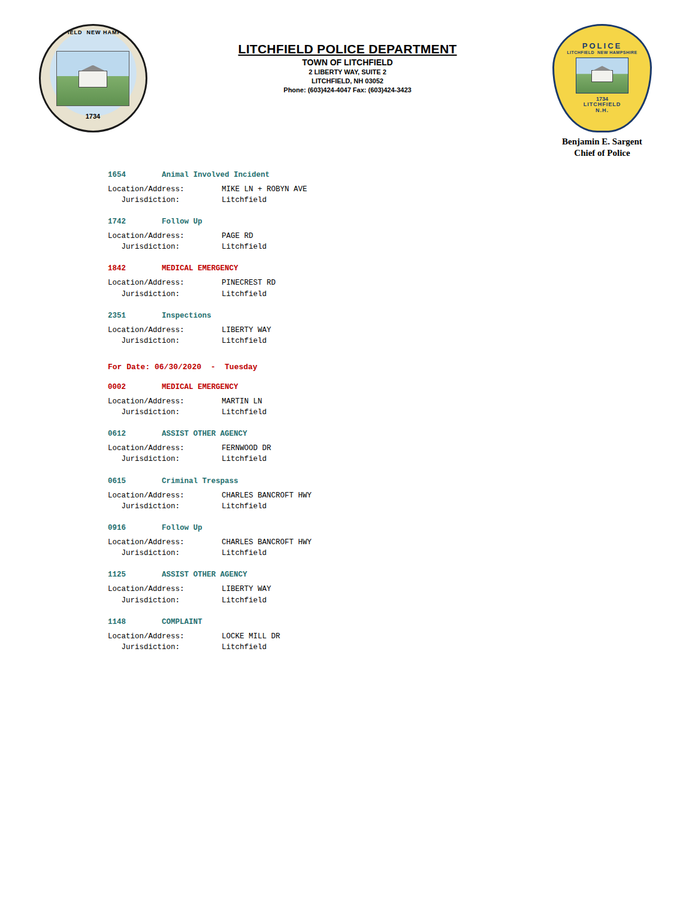LITCHFIELD NEW HAMPSHIRE
1734
LITCHFIELD POLICE DEPARTMENT
TOWN OF LITCHFIELD
2 LIBERTY WAY, SUITE 2
LITCHFIELD, NH 03052
Phone: (603)424-4047 Fax: (603)424-3423
POLICE
LITCHFIELD NEW HAMPSHIRE
1734
LITCHFIELD
N.H.
Benjamin E. Sargent
Chief of Police
1654 Animal Involved Incident
Location/Address: MIKE LN + ROBYN AVE
Jurisdiction: Litchfield
1742 Follow Up
Location/Address: PAGE RD
Jurisdiction: Litchfield
1842 MEDICAL EMERGENCY
Location/Address: PINECREST RD
Jurisdiction: Litchfield
2351 Inspections
Location/Address: LIBERTY WAY
Jurisdiction: Litchfield
For Date: 06/30/2020 - Tuesday
0002 MEDICAL EMERGENCY
Location/Address: MARTIN LN
Jurisdiction: Litchfield
0612 ASSIST OTHER AGENCY
Location/Address: FERNWOOD DR
Jurisdiction: Litchfield
0615 Criminal Trespass
Location/Address: CHARLES BANCROFT HWY
Jurisdiction: Litchfield
0916 Follow Up
Location/Address: CHARLES BANCROFT HWY
Jurisdiction: Litchfield
1125 ASSIST OTHER AGENCY
Location/Address: LIBERTY WAY
Jurisdiction: Litchfield
1148 COMPLAINT
Location/Address: LOCKE MILL DR
Jurisdiction: Litchfield